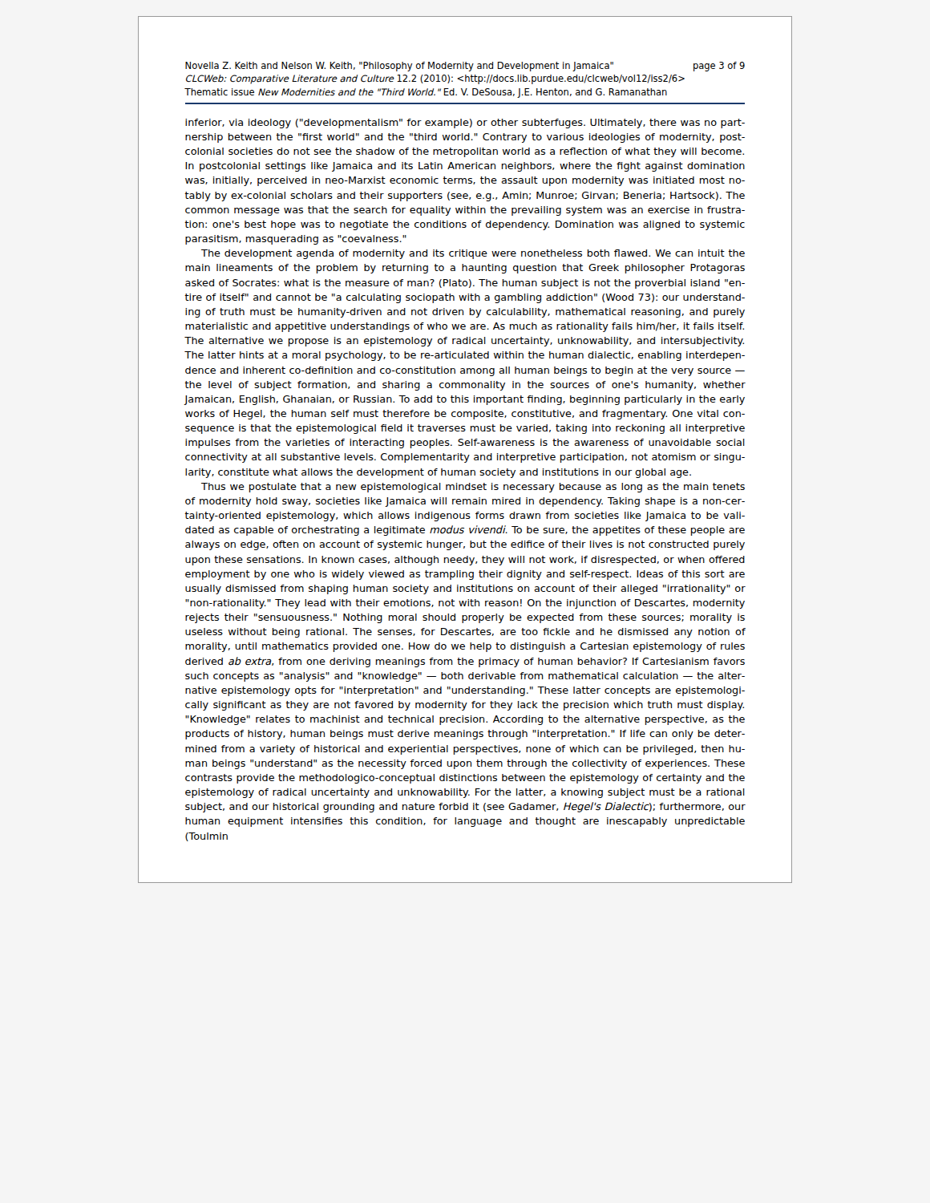Novella Z. Keith and Nelson W. Keith, "Philosophy of Modernity and Development in Jamaica" page 3 of 9
CLCWeb: Comparative Literature and Culture 12.2 (2010): <http://docs.lib.purdue.edu/clcweb/vol12/iss2/6>
Thematic issue New Modernities and the "Third World." Ed. V. DeSousa, J.E. Henton, and G. Ramanathan
inferior, via ideology ("developmentalism" for example) or other subterfuges. Ultimately, there was no partnership between the "first world" and the "third world." Contrary to various ideologies of modernity, postcolonial societies do not see the shadow of the metropolitan world as a reflection of what they will become. In postcolonial settings like Jamaica and its Latin American neighbors, where the fight against domination was, initially, perceived in neo-Marxist economic terms, the assault upon modernity was initiated most notably by ex-colonial scholars and their supporters (see, e.g., Amin; Munroe; Girvan; Beneria; Hartsock). The common message was that the search for equality within the prevailing system was an exercise in frustration: one's best hope was to negotiate the conditions of dependency. Domination was aligned to systemic parasitism, masquerading as "coevalness."
The development agenda of modernity and its critique were nonetheless both flawed. We can intuit the main lineaments of the problem by returning to a haunting question that Greek philosopher Protagoras asked of Socrates: what is the measure of man? (Plato). The human subject is not the proverbial island "entire of itself" and cannot be "a calculating sociopath with a gambling addiction" (Wood 73): our understanding of truth must be humanity-driven and not driven by calculability, mathematical reasoning, and purely materialistic and appetitive understandings of who we are. As much as rationality fails him/her, it fails itself. The alternative we propose is an epistemology of radical uncertainty, unknowability, and intersubjectivity. The latter hints at a moral psychology, to be re-articulated within the human dialectic, enabling interdependence and inherent co-definition and co-constitution among all human beings to begin at the very source — the level of subject formation, and sharing a commonality in the sources of one's humanity, whether Jamaican, English, Ghanaian, or Russian. To add to this important finding, beginning particularly in the early works of Hegel, the human self must therefore be composite, constitutive, and fragmentary. One vital consequence is that the epistemological field it traverses must be varied, taking into reckoning all interpretive impulses from the varieties of interacting peoples. Self-awareness is the awareness of unavoidable social connectivity at all substantive levels. Complementarity and interpretive participation, not atomism or singularity, constitute what allows the development of human society and institutions in our global age.
Thus we postulate that a new epistemological mindset is necessary because as long as the main tenets of modernity hold sway, societies like Jamaica will remain mired in dependency. Taking shape is a non-certainty-oriented epistemology, which allows indigenous forms drawn from societies like Jamaica to be validated as capable of orchestrating a legitimate modus vivendi. To be sure, the appetites of these people are always on edge, often on account of systemic hunger, but the edifice of their lives is not constructed purely upon these sensations. In known cases, although needy, they will not work, if disrespected, or when offered employment by one who is widely viewed as trampling their dignity and self-respect. Ideas of this sort are usually dismissed from shaping human society and institutions on account of their alleged "irrationality" or "non-rationality." They lead with their emotions, not with reason! On the injunction of Descartes, modernity rejects their "sensuousness." Nothing moral should properly be expected from these sources; morality is useless without being rational. The senses, for Descartes, are too fickle and he dismissed any notion of morality, until mathematics provided one. How do we help to distinguish a Cartesian epistemology of rules derived ab extra, from one deriving meanings from the primacy of human behavior? If Cartesianism favors such concepts as "analysis" and "knowledge" — both derivable from mathematical calculation — the alternative epistemology opts for "interpretation" and "understanding." These latter concepts are epistemologically significant as they are not favored by modernity for they lack the precision which truth must display. "Knowledge" relates to machinist and technical precision. According to the alternative perspective, as the products of history, human beings must derive meanings through "interpretation." If life can only be determined from a variety of historical and experiential perspectives, none of which can be privileged, then human beings "understand" as the necessity forced upon them through the collectivity of experiences. These contrasts provide the methodologico-conceptual distinctions between the epistemology of certainty and the epistemology of radical uncertainty and unknowability. For the latter, a knowing subject must be a rational subject, and our historical grounding and nature forbid it (see Gadamer, Hegel's Dialectic); furthermore, our human equipment intensifies this condition, for language and thought are inescapably unpredictable (Toulmin